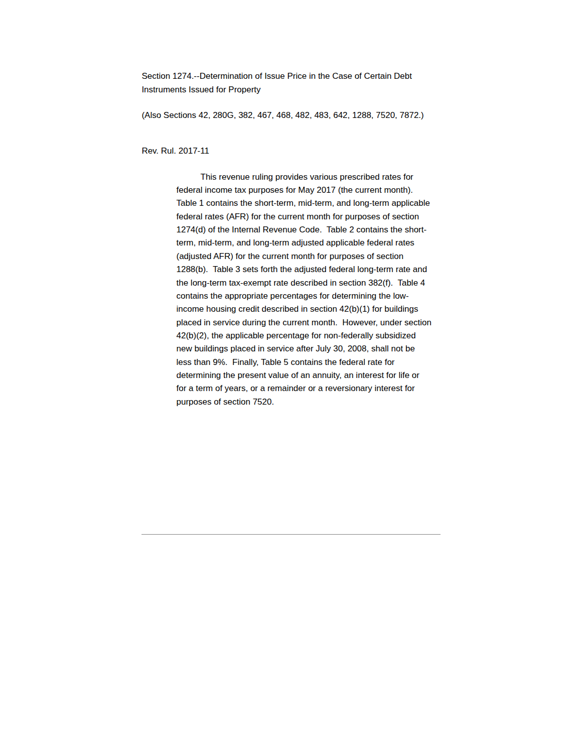Section 1274.--Determination of Issue Price in the Case of Certain Debt Instruments Issued for Property
(Also Sections 42, 280G, 382, 467, 468, 482, 483, 642, 1288, 7520, 7872.)
Rev. Rul. 2017-11
This revenue ruling provides various prescribed rates for federal income tax purposes for May 2017 (the current month). Table 1 contains the short-term, mid-term, and long-term applicable federal rates (AFR) for the current month for purposes of section 1274(d) of the Internal Revenue Code. Table 2 contains the short-term, mid-term, and long-term adjusted applicable federal rates (adjusted AFR) for the current month for purposes of section 1288(b). Table 3 sets forth the adjusted federal long-term rate and the long-term tax-exempt rate described in section 382(f). Table 4 contains the appropriate percentages for determining the low-income housing credit described in section 42(b)(1) for buildings placed in service during the current month. However, under section 42(b)(2), the applicable percentage for non-federally subsidized new buildings placed in service after July 30, 2008, shall not be less than 9%. Finally, Table 5 contains the federal rate for determining the present value of an annuity, an interest for life or for a term of years, or a remainder or a reversionary interest for purposes of section 7520.